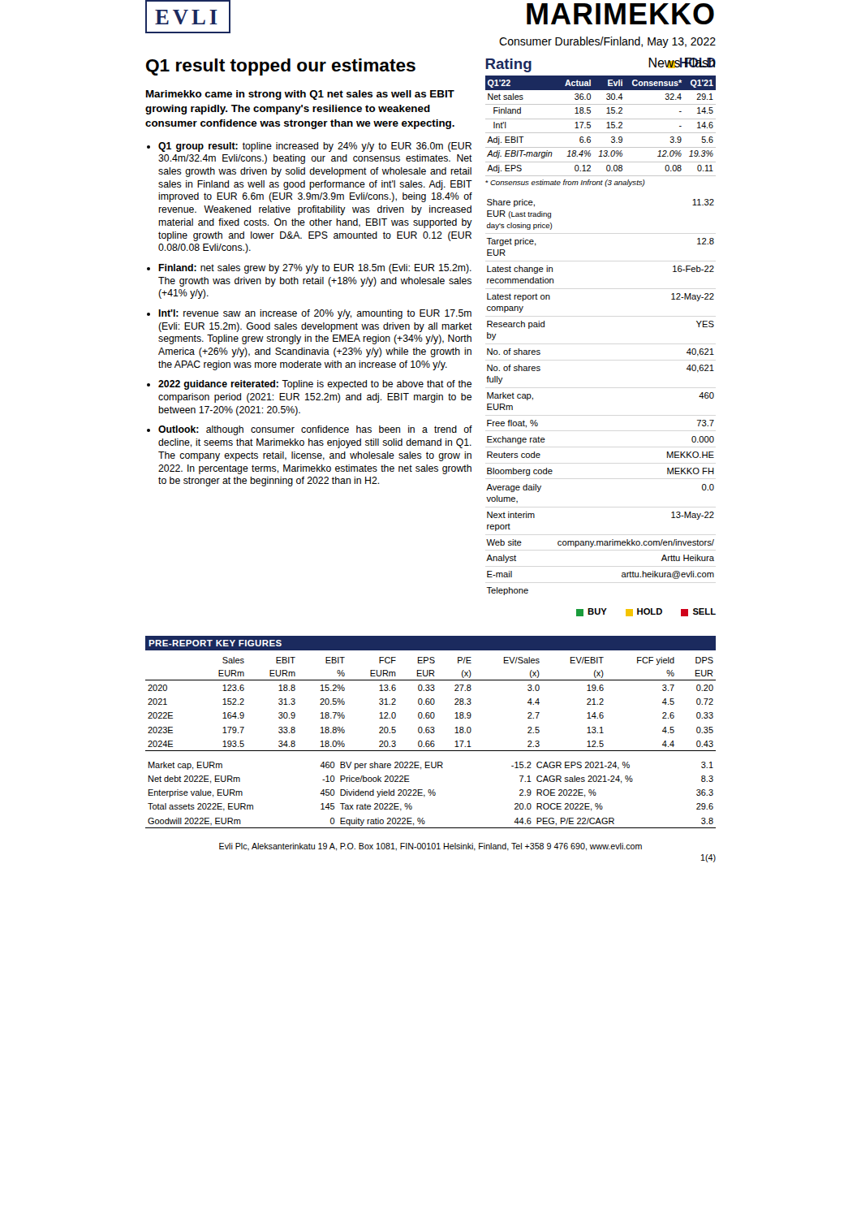EVLI
MARIMEKKO
Consumer Durables/Finland, May 13, 2022
News Flash
Q1 result topped our estimates
Marimekko came in strong with Q1 net sales as well as EBIT growing rapidly. The company's resilience to weakened consumer confidence was stronger than we were expecting.
Q1 group result: topline increased by 24% y/y to EUR 36.0m (EUR 30.4m/32.4m Evli/cons.) beating our and consensus estimates. Net sales growth was driven by solid development of wholesale and retail sales in Finland as well as good performance of int'l sales. Adj. EBIT improved to EUR 6.6m (EUR 3.9m/3.9m Evli/cons.), being 18.4% of revenue. Weakened relative profitability was driven by increased material and fixed costs. On the other hand, EBIT was supported by topline growth and lower D&A. EPS amounted to EUR 0.12 (EUR 0.08/0.08 Evli/cons.).
Finland: net sales grew by 27% y/y to EUR 18.5m (Evli: EUR 15.2m). The growth was driven by both retail (+18% y/y) and wholesale sales (+41% y/y).
Int'l: revenue saw an increase of 20% y/y, amounting to EUR 17.5m (Evli: EUR 15.2m). Good sales development was driven by all market segments. Topline grew strongly in the EMEA region (+34% y/y), North America (+26% y/y), and Scandinavia (+23% y/y) while the growth in the APAC region was more moderate with an increase of 10% y/y.
2022 guidance reiterated: Topline is expected to be above that of the comparison period (2021: EUR 152.2m) and adj. EBIT margin to be between 17-20% (2021: 20.5%).
Outlook: although consumer confidence has been in a trend of decline, it seems that Marimekko has enjoyed still solid demand in Q1. The company expects retail, license, and wholesale sales to grow in 2022. In percentage terms, Marimekko estimates the net sales growth to be stronger at the beginning of 2022 than in H2.
Rating
HOLD
| Q1'22 | Actual | Evli | Consensus* | Q1'21 |
| --- | --- | --- | --- | --- |
| Net sales | 36.0 | 30.4 | 32.4 | 29.1 |
| Finland | 18.5 | 15.2 | - | 14.5 |
| Int'l | 17.5 | 15.2 | - | 14.6 |
| Adj. EBIT | 6.6 | 3.9 | 3.9 | 5.6 |
| Adj. EBIT-margin | 18.4% | 13.0% | 12.0% | 19.3% |
| Adj. EPS | 0.12 | 0.08 | 0.08 | 0.11 |
* Consensus estimate from Infront (3 analysts)
| Share price, EUR (Last trading day's closing price) | 11.32 |
| Target price, EUR | 12.8 |
| Latest change in recommendation | 16-Feb-22 |
| Latest report on company | 12-May-22 |
| Research paid by | YES |
| No. of shares | 40,621 |
| No. of shares fully | 40,621 |
| Market cap, EURm | 460 |
| Free float, % | 73.7 |
| Exchange rate | 0.000 |
| Reuters code | MEKKO.HE |
| Bloomberg code | MEKKO FH |
| Average daily volume, | 0.0 |
| Next interim report | 13-May-22 |
| Web site | company.marimekko.com/en/investors/ |
| Analyst | Arttu Heikura |
| E-mail | arttu.heikura@evli.com |
| Telephone | |
BUY HOLD SELL
PRE-REPORT KEY FIGURES
| | Sales | EBIT | EBIT | FCF | EPS | P/E | EV/Sales | EV/EBIT | FCF yield | DPS |
| --- | --- | --- | --- | --- | --- | --- | --- | --- | --- | --- |
| | EURm | EURm | % | EURm | EUR | (x) | (x) | (x) | % | EUR |
| 2020 | 123.6 | 18.8 | 15.2% | 13.6 | 0.33 | 27.8 | 3.0 | 19.6 | 3.7 | 0.20 |
| 2021 | 152.2 | 31.3 | 20.5% | 31.2 | 0.60 | 28.3 | 4.4 | 21.2 | 4.5 | 0.72 |
| 2022E | 164.9 | 30.9 | 18.7% | 12.0 | 0.60 | 18.9 | 2.7 | 14.6 | 2.6 | 0.33 |
| 2023E | 179.7 | 33.8 | 18.8% | 20.5 | 0.63 | 18.0 | 2.5 | 13.1 | 4.5 | 0.35 |
| 2024E | 193.5 | 34.8 | 18.0% | 20.3 | 0.66 | 17.1 | 2.3 | 12.5 | 4.4 | 0.43 |
| Market cap, EURm | 460 | BV per share 2022E, EUR | -15.2 | CAGR EPS 2021-24, % | 3.1 |
| Net debt 2022E, EURm | -10 | Price/book 2022E | 7.1 | CAGR sales 2021-24, % | 8.3 |
| Enterprise value, EURm | 450 | Dividend yield 2022E, % | 2.9 | ROE 2022E, % | 36.3 |
| Total assets 2022E, EURm | 145 | Tax rate 2022E, % | 20.0 | ROCE 2022E, % | 29.6 |
| Goodwill 2022E, EURm | 0 | Equity ratio 2022E, % | 44.6 | PEG, P/E 22/CAGR | 3.8 |
Evli Plc, Aleksanterinkatu 19 A, P.O. Box 1081, FIN-00101 Helsinki, Finland, Tel +358 9 476 690, www.evli.com
1(4)